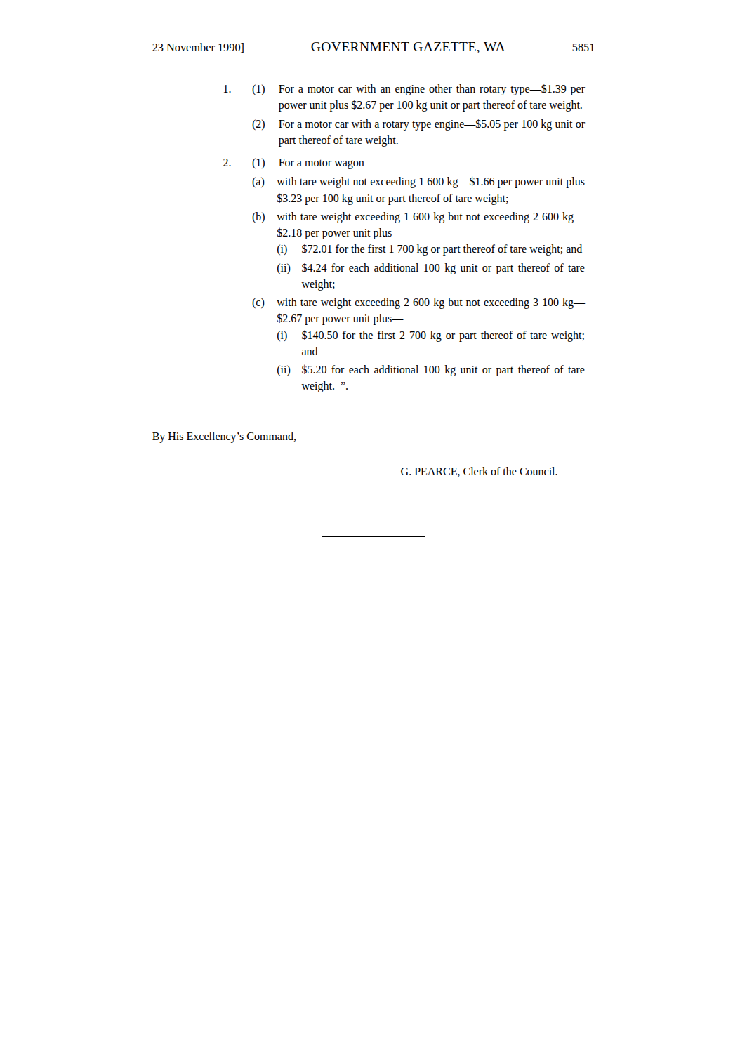23 November 1990] GOVERNMENT GAZETTE, WA 5851
1.
(1) For a motor car with an engine other than rotary type—$1.39 per power unit plus $2.67 per 100 kg unit or part thereof of tare weight.
(2) For a motor car with a rotary type engine—$5.05 per 100 kg unit or part thereof of tare weight.
2.
(1) For a motor wagon—
(a) with tare weight not exceeding 1 600 kg—$1.66 per power unit plus $3.23 per 100 kg unit or part thereof of tare weight;
(b) with tare weight exceeding 1 600 kg but not exceeding 2 600 kg—$2.18 per power unit plus—
(i) $72.01 for the first 1 700 kg or part thereof of tare weight; and
(ii) $4.24 for each additional 100 kg unit or part thereof of tare weight;
(c) with tare weight exceeding 2 600 kg but not exceeding 3 100 kg—$2.67 per power unit plus—
(i) $140.50 for the first 2 700 kg or part thereof of tare weight; and
(ii) $5.20 for each additional 100 kg unit or part thereof of tare weight. ”.
By His Excellency’s Command,
G. PEARCE, Clerk of the Council.